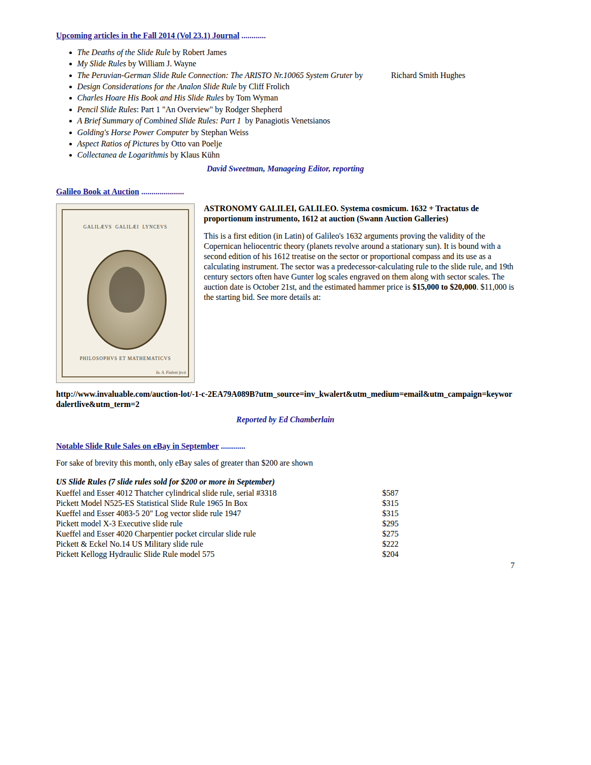Upcoming articles in the Fall 2014 (Vol 23.1) Journal ............
The Deaths of the Slide Rule by Robert James
My Slide Rules by William J. Wayne
The Peruvian-German Slide Rule Connection: The ARISTO Nr.10065 System Gruter by Richard Smith Hughes
Design Considerations for the Analon Slide Rule by Cliff Frolich
Charles Hoare His Book and His Slide Rules by Tom Wyman
Pencil Slide Rules: Part 1 "An Overview" by Rodger Shepherd
A Brief Summary of Combined Slide Rules: Part 1 by Panagiotis Venetsianos
Golding's Horse Power Computer by Stephan Weiss
Aspect Ratios of Pictures by Otto van Poelje
Collectanea de Logarithmis by Klaus Kühn
David Sweetman, Manageing Editor, reporting
Galileo Book at Auction .....................
GALILÆVS GALILÆI LYNCEVS
PHILOSOPHVS ET MATHEMATICVS
Ia. A. Fialetti fecit
ASTRONOMY GALILEI, GALILEO. Systema cosmicum. 1632 + Tractatus de proportionum instrumento, 1612 at auction (Swann Auction Galleries)
This is a first edition (in Latin) of Galileo's 1632 arguments proving the validity of the Copernican heliocentric theory (planets revolve around a stationary sun). It is bound with a second edition of his 1612 treatise on the sector or proportional compass and its use as a calculating instrument. The sector was a predecessor-calculating rule to the slide rule, and 19th century sectors often have Gunter log scales engraved on them along with sector scales. The auction date is October 21st, and the estimated hammer price is $15,000 to $20,000. $11,000 is the starting bid. See more details at:
http://www.invaluable.com/auction-lot/-1-c-2EA79A089B?utm_source=inv_kwalert&utm_medium=email&utm_campaign=keywordalertlive&utm_term=2
Reported by Ed Chamberlain
Notable Slide Rule Sales on eBay in September ............
For sake of brevity this month, only eBay sales of greater than $200 are shown
US Slide Rules (7 slide rules sold for $200 or more in September)
| Kueffel and Esser 4012 Thatcher cylindrical slide rule, serial #3318 | $587 |
| Pickett Model N525-ES Statistical Slide Rule 1965 In Box | $315 |
| Kueffel and Esser 4083-5 20" Log vector slide rule 1947 | $315 |
| Pickett model X-3 Executive slide rule | $295 |
| Kueffel and Esser 4020 Charpentier pocket circular slide rule | $275 |
| Pickett & Eckel No.14 US Military slide rule | $222 |
| Pickett Kellogg Hydraulic Slide Rule model 575 | $204 |
7